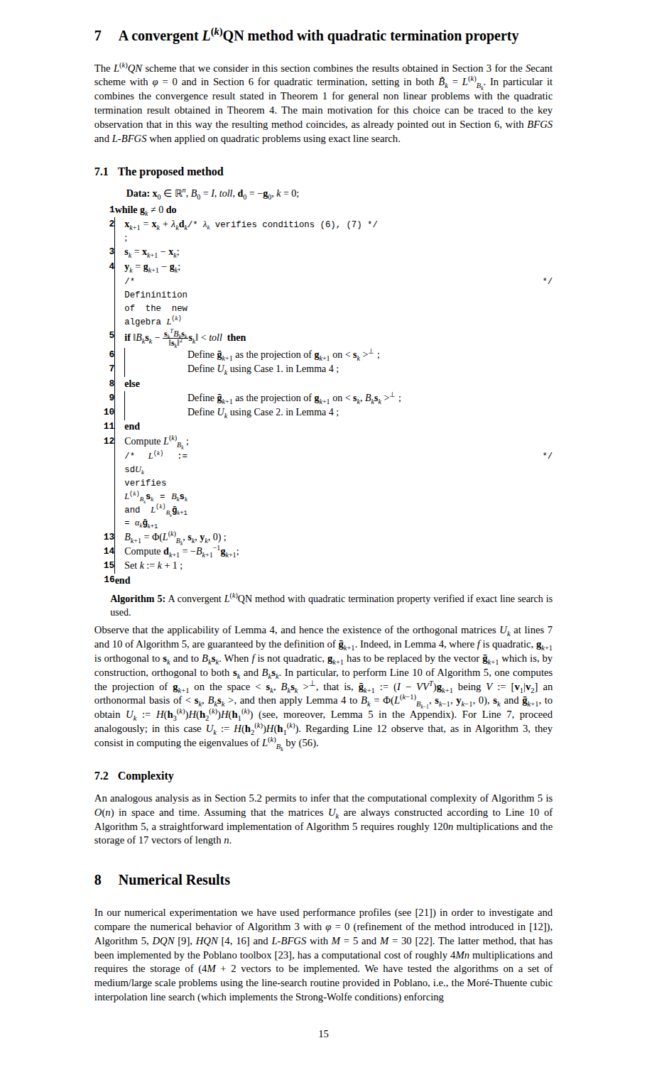7 A convergent L(k)QN method with quadratic termination property
The L(k)QN scheme that we consider in this section combines the results obtained in Section 3 for the Secant scheme with φ = 0 and in Section 6 for quadratic termination, setting in both B̃k = L(k)Bk. In particular it combines the convergence result stated in Theorem 1 for general non linear problems with the quadratic termination result obtained in Theorem 4. The main motivation for this choice can be traced to the key observation that in this way the resulting method coincides, as already pointed out in Section 6, with BFGS and L-BFGS when applied on quadratic problems using exact line search.
7.1 The proposed method
Data: x0 ∈ ℝn, B0 = I, toll, d0 = −g0, k = 0;
| 1 | while g k ≠ 0 do |
| 2 | | x k +1 = x k + λ k d k ; | /* λ k verifies conditions (6), (7) */ |
| 3 | | s k = x k +1 − x k ; |
| 4 | | y k = g k +1 − g k ; |
| | | /* Defininition of the new algebra L ( k ) | */ |
| 5 | | if ‖ B k s k − s k T B k s k ‖ s k ‖ 2 s k ‖ < toll then |
| 6 | | | Define ḡ k +1 as the projection of g k +1 on < s k > ⊥ ; |
| 7 | | | Define U k using Case 1. in Lemma 4 ; |
| 8 | | else |
| 9 | | | Define ḡ k +1 as the projection of g k +1 on < s k , B k s k > ⊥ ; |
| 10 | | | Define U k using Case 2. in Lemma 4 ; |
| 11 | | end |
| 12 | | Compute L ( k ) B k ; |
| | | /* L ( k ) := sd U k verifies L ( k ) B k s k = B k s k and L ( k ) B k ḡ k +1 = α k ḡ k +1 | */ |
| 13 | | B k +1 = Φ( L ( k ) B k , s k , y k , 0) ; |
| 14 | | Compute d k +1 = − B k +1 −1 g k +1 ; |
| 15 | | Set k := k + 1 ; |
| 16 | end |
Algorithm 5: A convergent L(k)QN method with quadratic termination property verified if exact line search is used.
Observe that the applicability of Lemma 4, and hence the existence of the orthogonal matrices Uk at lines 7 and 10 of Algorithm 5, are guaranteed by the definition of ḡk+1. Indeed, in Lemma 4, where f is quadratic, gk+1 is orthogonal to sk and to Bk sk. When f is not quadratic, gk+1 has to be replaced by the vector ḡk+1 which is, by construction, orthogonal to both sk and Bk sk. In particular, to perform Line 10 of Algorithm 5, one computes the projection of gk+1 on the space < sk, Bk sk >⊥, that is, ḡk+1 := (I − VVT)gk+1 being V := [v1|v2] an orthonormal basis of < sk, Bk sk >, and then apply Lemma 4 to Bk = Φ(L(k−1)Bk−1, sk−1, yk−1, 0), sk and ḡk+1, to obtain Uk := H(h3(k))H(h2(k))H(h1(k)) (see, moreover, Lemma 5 in the Appendix). For Line 7, proceed analogously; in this case Uk := H(h2(k))H(h1(k)). Regarding Line 12 observe that, as in Algorithm 3, they consist in computing the eigenvalues of L(k)Bk by (56).
7.2 Complexity
An analogous analysis as in Section 5.2 permits to infer that the computational complexity of Algorithm 5 is O(n) in space and time. Assuming that the matrices Uk are always constructed according to Line 10 of Algorithm 5, a straightforward implementation of Algorithm 5 requires roughly 120n multiplications and the storage of 17 vectors of length n.
8 Numerical Results
In our numerical experimentation we have used performance profiles (see [21]) in order to investigate and compare the numerical behavior of Algorithm 3 with φ = 0 (refinement of the method introduced in [12]), Algorithm 5, DQN [9], HQN [4, 16] and L-BFGS with M = 5 and M = 30 [22]. The latter method, that has been implemented by the Poblano toolbox [23], has a computational cost of roughly 4Mn multiplications and requires the storage of (4M + 2 vectors to be implemented. We have tested the algorithms on a set of medium/large scale problems using the line-search routine provided in Poblano, i.e., the Moré-Thuente cubic interpolation line search (which implements the Strong-Wolfe conditions) enforcing
15